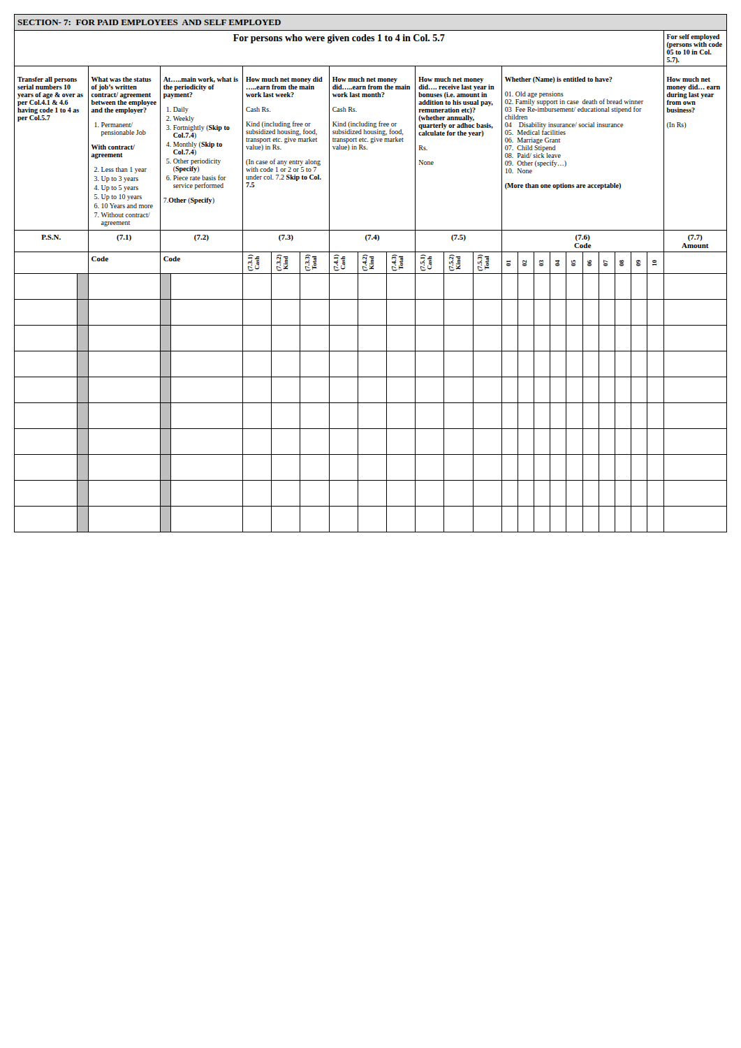| SECTION- 7: FOR PAID EMPLOYEES AND SELF EMPLOYED |
| For persons who were given codes 1 to 4 in Col. 5.7 | For self employed (persons with code 05 to 10 in Col. 5.7). |
| Transfer all persons serial numbers 10 years of age & over as per Col.4.1 & 4.6 having code 1 to 4 as per Col.5.7 | What was the status of job’s written contract/ agreement between the employee and the employer? Permanent/ pensionable Job With contract/ agreement Less than 1 year Up to 3 years Up to 5 years Up to 10 years 10 Years and more Without contract/ agreement | At…..main work, what is the periodicity of payment? Daily Weekly Fortnightly ( Skip to Col.7.4 ) Monthly ( Skip to Col.7.4 ) Other periodicity ( Specify ) Piece rate basis for service performed 7. Other ( Specify ) | How much net money did …..earn from the main work last week? Cash Rs. Kind (including free or subsidized housing, food, transport etc. give market value) in Rs. (In case of any entry along with code 1 or 2 or 5 to 7 under col. 7.2 Skip to Col. 7.5 | How much net money did…..earn from the main work last month? Cash Rs. Kind (including free or subsidized housing, food, transport etc. give market value) in Rs. | How much net money did…. receive last year in bonuses (i.e. amount in addition to his usual pay, remuneration etc)? (whether annually, quarterly or adhoc basis, calculate for the year) Rs. None | Whether (Name) is entitled to have? 01. Old age pensions 02. Family support in case death of bread winner 03 Fee Re-imbursement/ educational stipend for children 04 Disability insurance/ social insurance 05. Medical facilities 06. Marriage Grant 07. Child Stipend 08. Paid/ sick leave 09. Other (specify…) 10. None (More than one options are acceptable) | How much net money did… earn during last year from own business? (In Rs) |
| P.S.N. | (7.1) | (7.2) | (7.3) | (7.4) | (7.5) | (7.6) Code | (7.7) Amount |
| | Code | Code | (7.3.1) Cash | (7.3.2) Kind | (7.3.3) Total | (7.4.1) Cash | (7.4.2) Kind | (7.4.3) Total | (7.5.1) Cash | (7.5.2) Kind | (7.5.3) Total | 01 | 02 | 03 | 04 | 05 | 06 | 07 | 08 | 09 | 10 | |